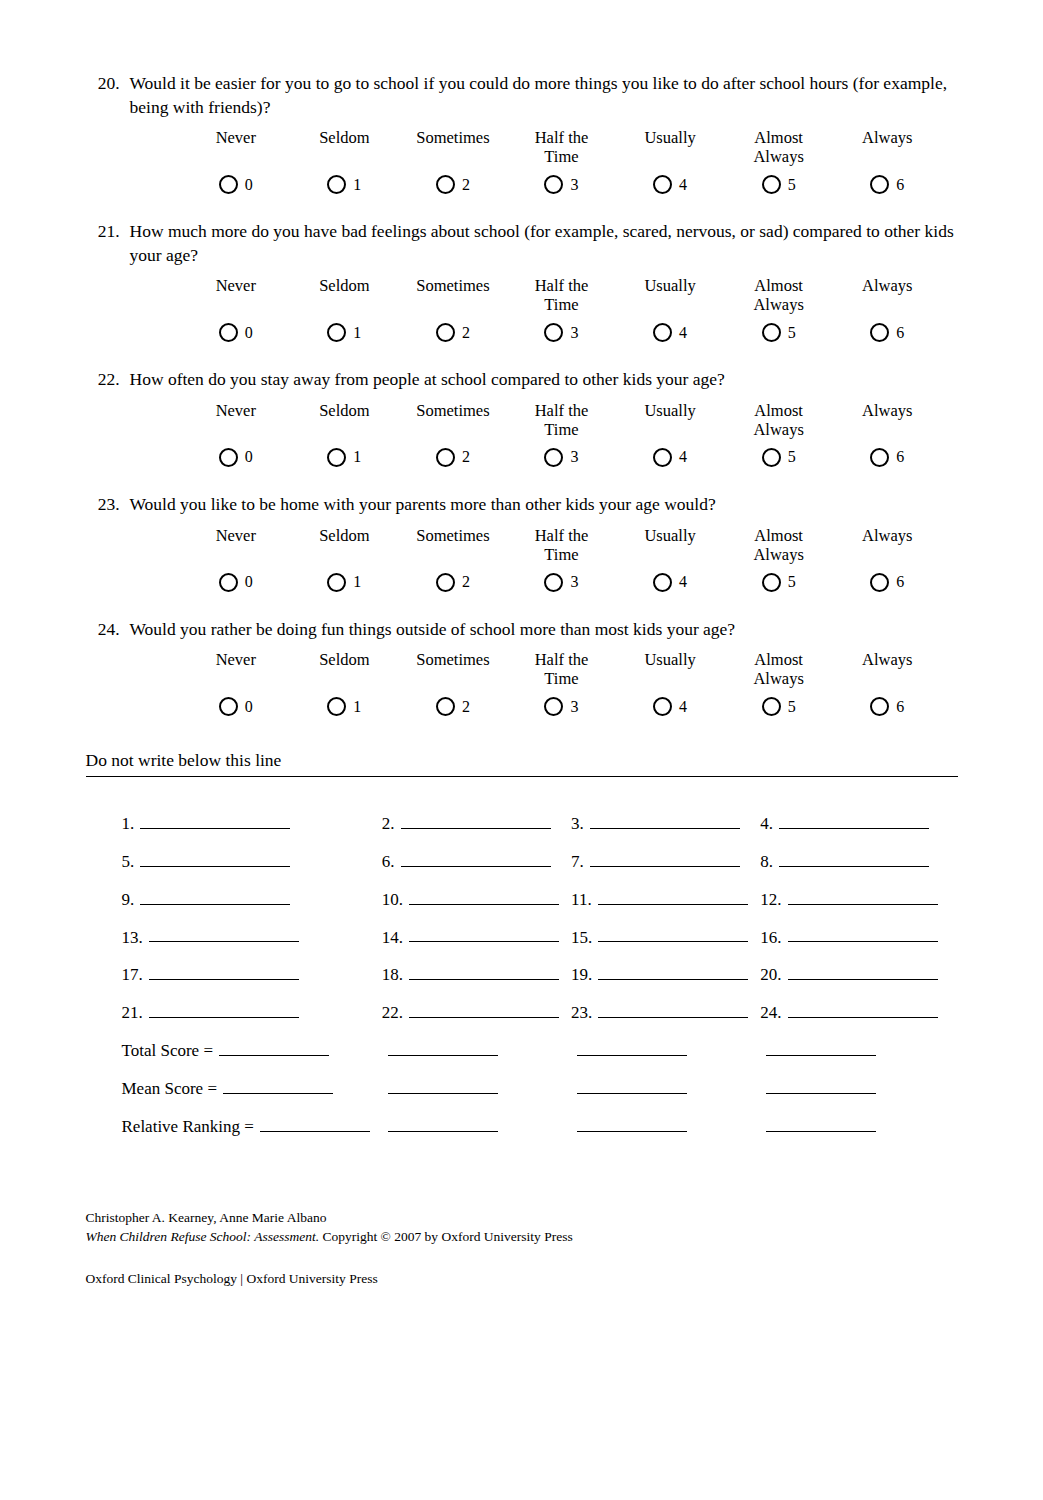20. Would it be easier for you to go to school if you could do more things you like to do after school hours (for example, being with friends)?
Never
Seldom
Sometimes
Half the Time
Usually
Almost Always
Always
0
1
2
3
4
5
6
21. How much more do you have bad feelings about school (for example, scared, nervous, or sad) compared to other kids your age?
Never
Seldom
Sometimes
Half the Time
Usually
Almost Always
Always
0
1
2
3
4
5
6
22. How often do you stay away from people at school compared to other kids your age?
Never
Seldom
Sometimes
Half the Time
Usually
Almost Always
Always
0
1
2
3
4
5
6
23. Would you like to be home with your parents more than other kids your age would?
Never
Seldom
Sometimes
Half the Time
Usually
Almost Always
Always
0
1
2
3
4
5
6
24. Would you rather be doing fun things outside of school more than most kids your age?
Never
Seldom
Sometimes
Half the Time
Usually
Almost Always
Always
0
1
2
3
4
5
6
Do not write below this line
| 1. | 2. | 3. | 4. |
| 5. | 6. | 7. | 8. |
| 9. | 10. | 11. | 12. |
| 13. | 14. | 15. | 16. |
| 17. | 18. | 19. | 20. |
| 21. | 22. | 23. | 24. |
| Total Score = | | | |
| Mean Score = | | | |
| Relative Ranking = | | | |
Christopher A. Kearney, Anne Marie Albano
When Children Refuse School: Assessment. Copyright © 2007 by Oxford University Press
Oxford Clinical Psychology | Oxford University Press